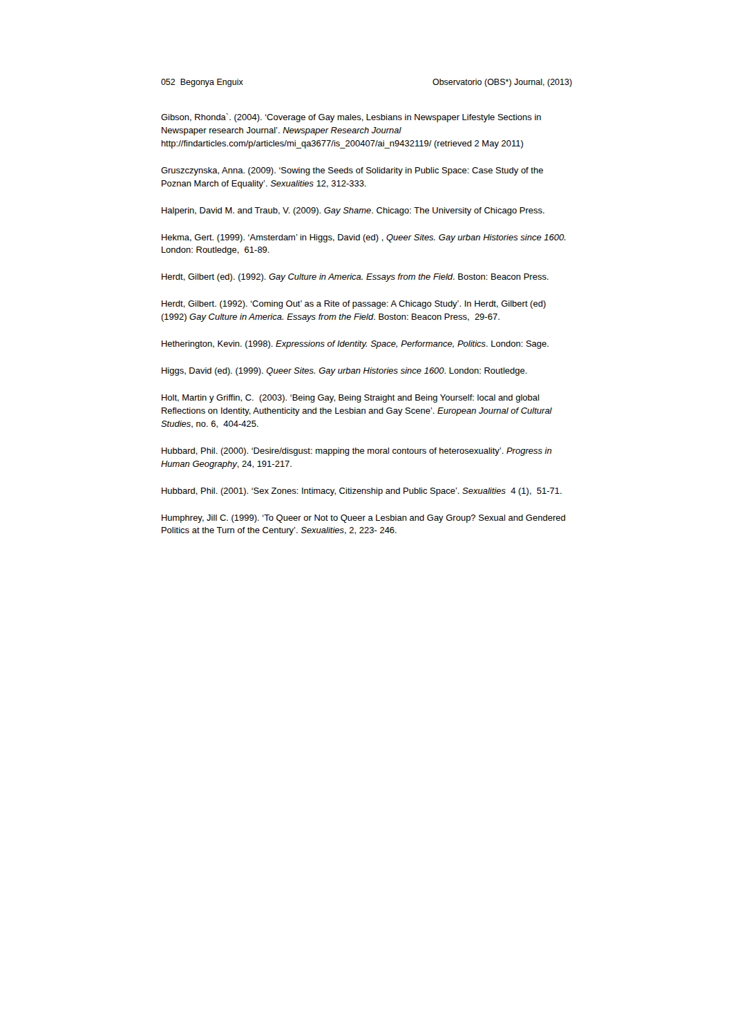052 Begonya Enguix Observatorio (OBS*) Journal, (2013)
Gibson, Rhonda`. (2004). ‘Coverage of Gay males, Lesbians in Newspaper Lifestyle Sections in Newspaper research Journal’. Newspaper Research Journal
http://findarticles.com/p/articles/mi_qa3677/is_200407/ai_n9432119/ (retrieved 2 May 2011)
Gruszczynska, Anna. (2009). ‘Sowing the Seeds of Solidarity in Public Space: Case Study of the Poznan March of Equality’. Sexualities 12, 312-333.
Halperin, David M. and Traub, V. (2009). Gay Shame. Chicago: The University of Chicago Press.
Hekma, Gert. (1999). ‘Amsterdam’ in Higgs, David (ed) , Queer Sites. Gay urban Histories since 1600. London: Routledge, 61-89.
Herdt, Gilbert (ed). (1992). Gay Culture in America. Essays from the Field. Boston: Beacon Press.
Herdt, Gilbert. (1992). ‘Coming Out’ as a Rite of passage: A Chicago Study’. In Herdt, Gilbert (ed) (1992) Gay Culture in America. Essays from the Field. Boston: Beacon Press, 29-67.
Hetherington, Kevin. (1998). Expressions of Identity. Space, Performance, Politics. London: Sage.
Higgs, David (ed). (1999). Queer Sites. Gay urban Histories since 1600. London: Routledge.
Holt, Martin y Griffin, C. (2003). ‘Being Gay, Being Straight and Being Yourself: local and global Reflections on Identity, Authenticity and the Lesbian and Gay Scene’. European Journal of Cultural Studies, no. 6, 404-425.
Hubbard, Phil. (2000). ‘Desire/disgust: mapping the moral contours of heterosexuality’. Progress in Human Geography, 24, 191-217.
Hubbard, Phil. (2001). ‘Sex Zones: Intimacy, Citizenship and Public Space’. Sexualities 4 (1), 51-71.
Humphrey, Jill C. (1999). ‘To Queer or Not to Queer a Lesbian and Gay Group? Sexual and Gendered Politics at the Turn of the Century’. Sexualities, 2, 223- 246.